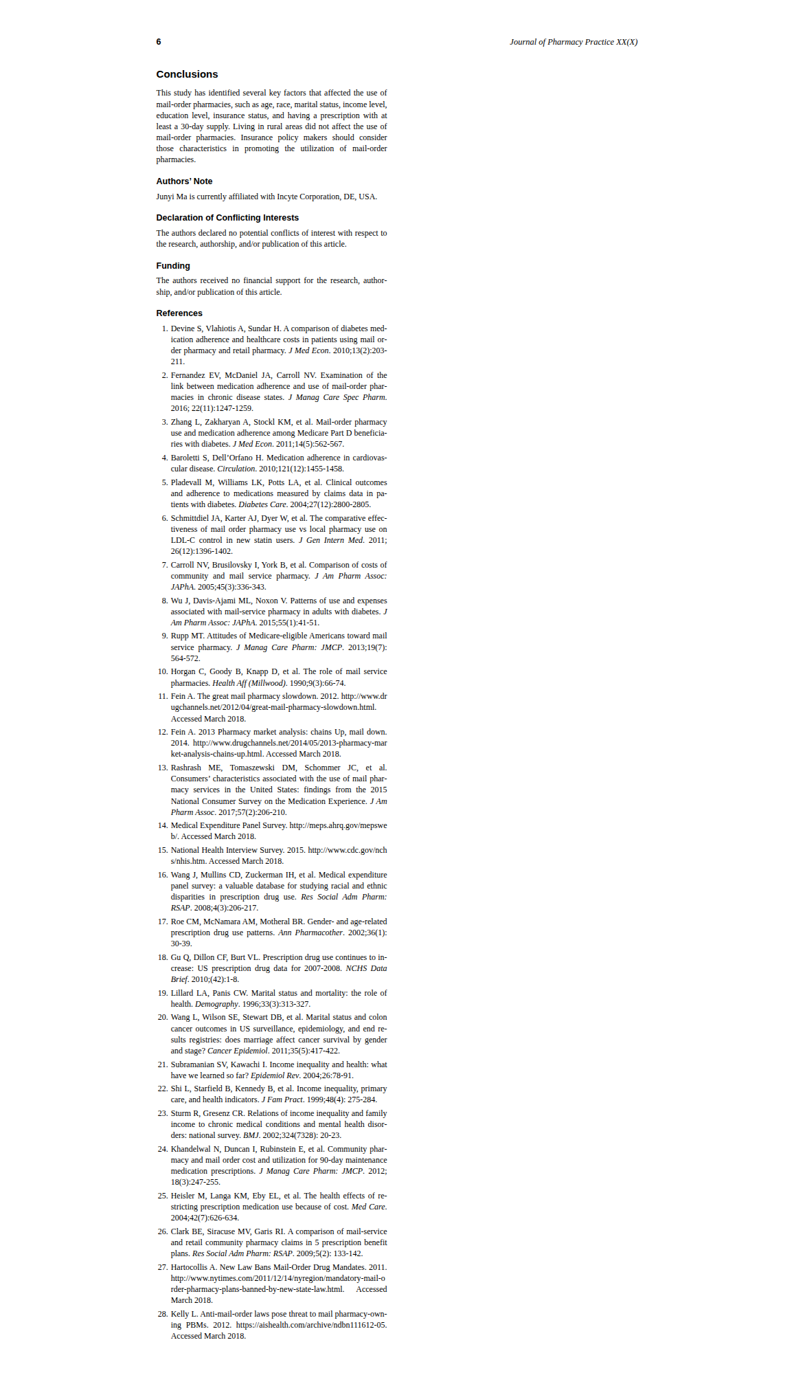6
Journal of Pharmacy Practice XX(X)
Conclusions
This study has identified several key factors that affected the use of mail-order pharmacies, such as age, race, marital status, income level, education level, insurance status, and having a prescription with at least a 30-day supply. Living in rural areas did not affect the use of mail-order pharmacies. Insurance policy makers should consider those characteristics in promoting the utilization of mail-order pharmacies.
Authors’ Note
Junyi Ma is currently affiliated with Incyte Corporation, DE, USA.
Declaration of Conflicting Interests
The authors declared no potential conflicts of interest with respect to the research, authorship, and/or publication of this article.
Funding
The authors received no financial support for the research, authorship, and/or publication of this article.
References
Devine S, Vlahiotis A, Sundar H. A comparison of diabetes medication adherence and healthcare costs in patients using mail order pharmacy and retail pharmacy. J Med Econ. 2010;13(2):203-211.
Fernandez EV, McDaniel JA, Carroll NV. Examination of the link between medication adherence and use of mail-order pharmacies in chronic disease states. J Manag Care Spec Pharm. 2016; 22(11):1247-1259.
Zhang L, Zakharyan A, Stockl KM, et al. Mail-order pharmacy use and medication adherence among Medicare Part D beneficiaries with diabetes. J Med Econ. 2011;14(5):562-567.
Baroletti S, Dell’Orfano H. Medication adherence in cardiovascular disease. Circulation. 2010;121(12):1455-1458.
Pladevall M, Williams LK, Potts LA, et al. Clinical outcomes and adherence to medications measured by claims data in patients with diabetes. Diabetes Care. 2004;27(12):2800-2805.
Schmittdiel JA, Karter AJ, Dyer W, et al. The comparative effectiveness of mail order pharmacy use vs local pharmacy use on LDL-C control in new statin users. J Gen Intern Med. 2011; 26(12):1396-1402.
Carroll NV, Brusilovsky I, York B, et al. Comparison of costs of community and mail service pharmacy. J Am Pharm Assoc: JAPhA. 2005;45(3):336-343.
Wu J, Davis-Ajami ML, Noxon V. Patterns of use and expenses associated with mail-service pharmacy in adults with diabetes. J Am Pharm Assoc: JAPhA. 2015;55(1):41-51.
Rupp MT. Attitudes of Medicare-eligible Americans toward mail service pharmacy. J Manag Care Pharm: JMCP. 2013;19(7): 564-572.
Horgan C, Goody B, Knapp D, et al. The role of mail service pharmacies. Health Aff (Millwood). 1990;9(3):66-74.
Fein A. The great mail pharmacy slowdown. 2012. http://www.drugchannels.net/2012/04/great-mail-pharmacy-slowdown.html. Accessed March 2018.
Fein A. 2013 Pharmacy market analysis: chains Up, mail down. 2014. http://www.drugchannels.net/2014/05/2013-pharmacy-market-analysis-chains-up.html. Accessed March 2018.
Rashrash ME, Tomaszewski DM, Schommer JC, et al. Consumers’ characteristics associated with the use of mail pharmacy services in the United States: findings from the 2015 National Consumer Survey on the Medication Experience. J Am Pharm Assoc. 2017;57(2):206-210.
Medical Expenditure Panel Survey. http://meps.ahrq.gov/mepsweb/. Accessed March 2018.
National Health Interview Survey. 2015. http://www.cdc.gov/nchs/nhis.htm. Accessed March 2018.
Wang J, Mullins CD, Zuckerman IH, et al. Medical expenditure panel survey: a valuable database for studying racial and ethnic disparities in prescription drug use. Res Social Adm Pharm: RSAP. 2008;4(3):206-217.
Roe CM, McNamara AM, Motheral BR. Gender- and age-related prescription drug use patterns. Ann Pharmacother. 2002;36(1): 30-39.
Gu Q, Dillon CF, Burt VL. Prescription drug use continues to increase: US prescription drug data for 2007-2008. NCHS Data Brief. 2010;(42):1-8.
Lillard LA, Panis CW. Marital status and mortality: the role of health. Demography. 1996;33(3):313-327.
Wang L, Wilson SE, Stewart DB, et al. Marital status and colon cancer outcomes in US surveillance, epidemiology, and end results registries: does marriage affect cancer survival by gender and stage? Cancer Epidemiol. 2011;35(5):417-422.
Subramanian SV, Kawachi I. Income inequality and health: what have we learned so far? Epidemiol Rev. 2004;26:78-91.
Shi L, Starfield B, Kennedy B, et al. Income inequality, primary care, and health indicators. J Fam Pract. 1999;48(4): 275-284.
Sturm R, Gresenz CR. Relations of income inequality and family income to chronic medical conditions and mental health disorders: national survey. BMJ. 2002;324(7328): 20-23.
Khandelwal N, Duncan I, Rubinstein E, et al. Community pharmacy and mail order cost and utilization for 90-day maintenance medication prescriptions. J Manag Care Pharm: JMCP. 2012; 18(3):247-255.
Heisler M, Langa KM, Eby EL, et al. The health effects of restricting prescription medication use because of cost. Med Care. 2004;42(7):626-634.
Clark BE, Siracuse MV, Garis RI. A comparison of mail-service and retail community pharmacy claims in 5 prescription benefit plans. Res Social Adm Pharm: RSAP. 2009;5(2): 133-142.
Hartocollis A. New Law Bans Mail-Order Drug Mandates. 2011. http://www.nytimes.com/2011/12/14/nyregion/mandatory-mail-order-pharmacy-plans-banned-by-new-state-law.html. Accessed March 2018.
Kelly L. Anti-mail-order laws pose threat to mail pharmacy-owning PBMs. 2012. https://aishealth.com/archive/ndbn111612-05. Accessed March 2018.